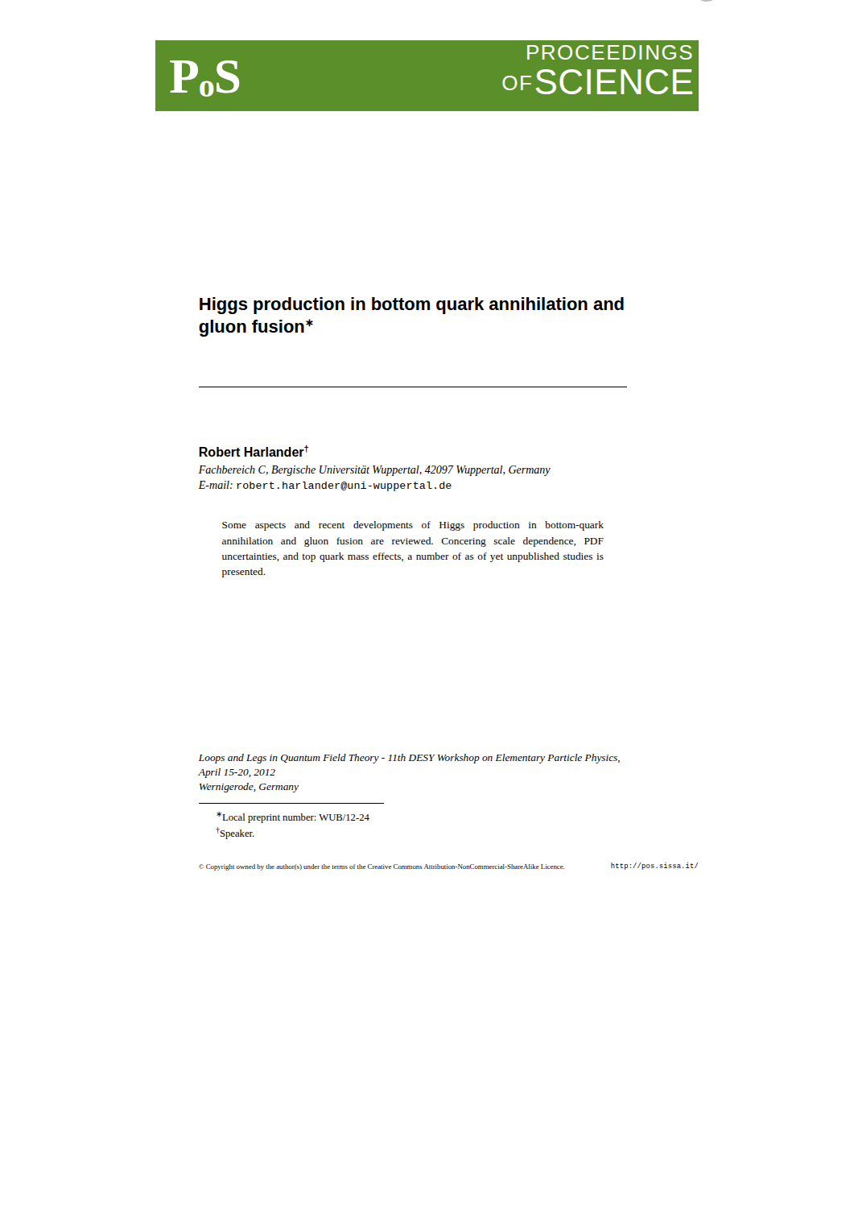Po S
PROCEEDINGS
OFSCIENCE
PoS(LL2012)040
Higgs production in bottom quark annihilation and gluon fusion∗
Robert Harlander†
Fachbereich C, Bergische Universität Wuppertal, 42097 Wuppertal, Germany
E-mail: robert.harlander@uni-wuppertal.de
Some aspects and recent developments of Higgs production in bottom-quark annihilation and gluon fusion are reviewed. Concering scale dependence, PDF uncertainties, and top quark mass effects, a number of as of yet unpublished studies is presented.
Loops and Legs in Quantum Field Theory - 11th DESY Workshop on Elementary Particle Physics,
April 15-20, 2012
Wernigerode, Germany
∗Local preprint number: WUB/12-24
†Speaker.
http://pos.sissa.it/ © Copyright owned by the author(s) under the terms of the Creative Commons Attribution-NonCommercial-ShareAlike Licence.